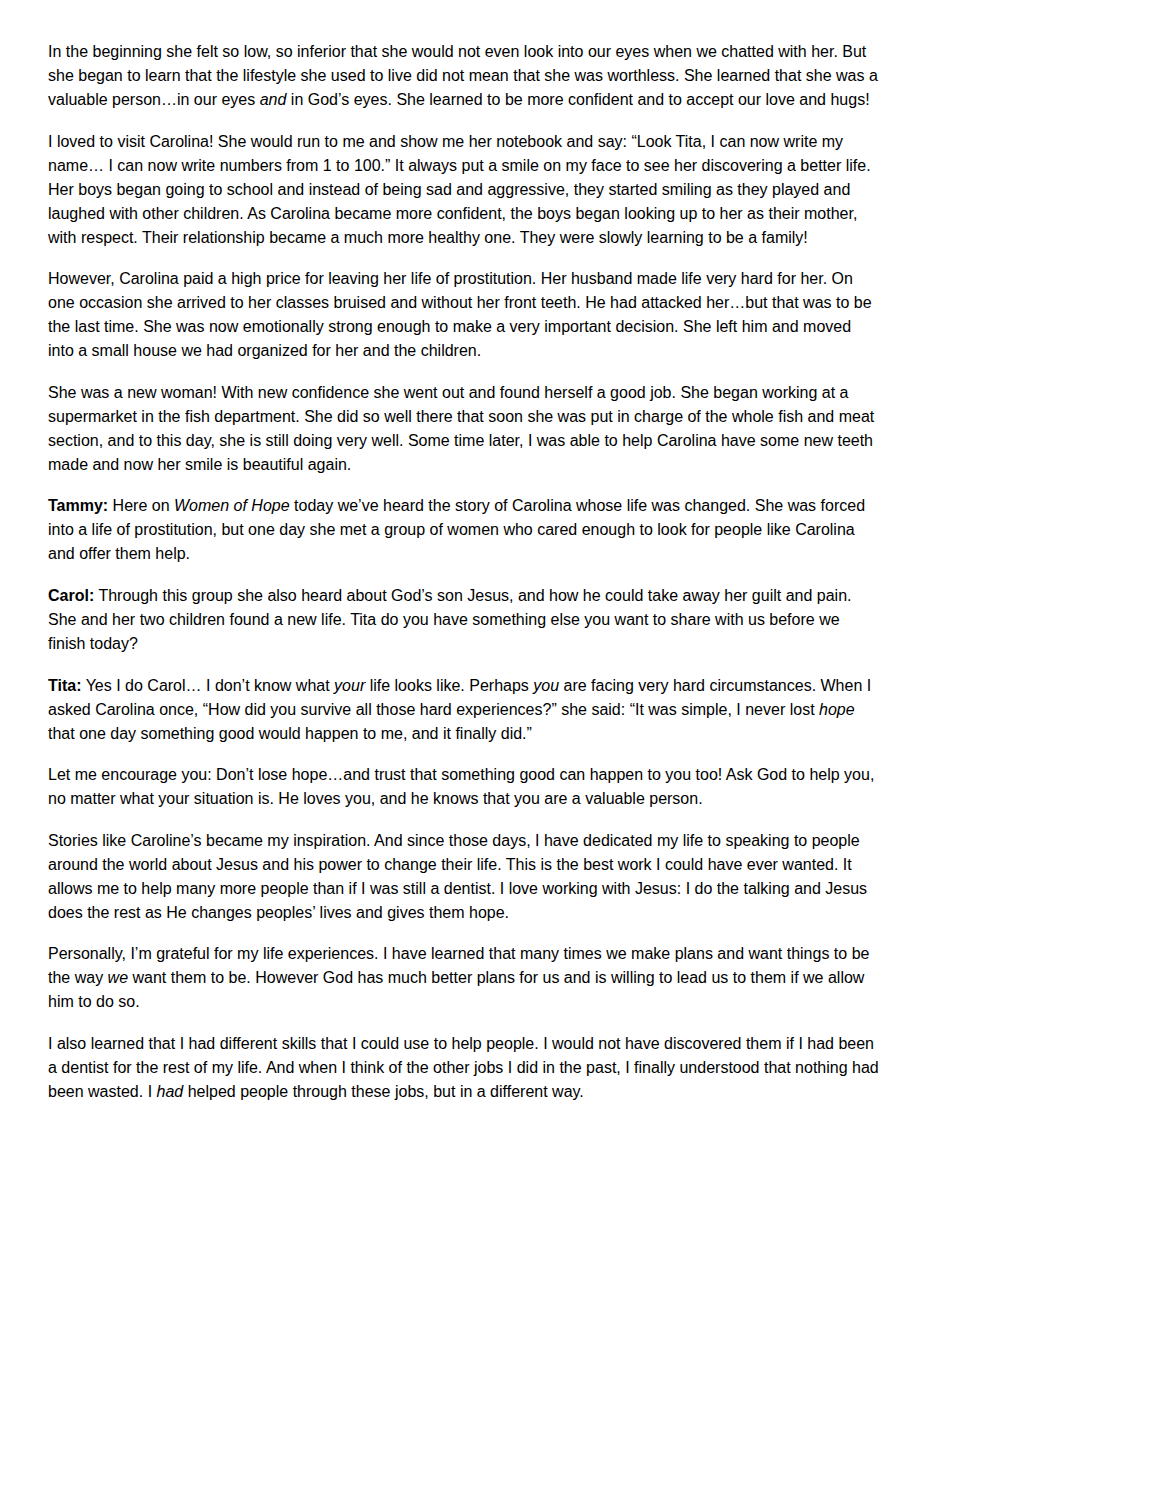In the beginning she felt so low, so inferior that she would not even look into our eyes when we chatted with her. But she began to learn that the lifestyle she used to live did not mean that she was worthless. She learned that she was a valuable person…in our eyes and in God’s eyes. She learned to be more confident and to accept our love and hugs!
I loved to visit Carolina! She would run to me and show me her notebook and say: “Look Tita, I can now write my name… I can now write numbers from 1 to 100.” It always put a smile on my face to see her discovering a better life. Her boys began going to school and instead of being sad and aggressive, they started smiling as they played and laughed with other children. As Carolina became more confident, the boys began looking up to her as their mother, with respect. Their relationship became a much more healthy one. They were slowly learning to be a family!
However, Carolina paid a high price for leaving her life of prostitution. Her husband made life very hard for her. On one occasion she arrived to her classes bruised and without her front teeth. He had attacked her…but that was to be the last time. She was now emotionally strong enough to make a very important decision. She left him and moved into a small house we had organized for her and the children.
She was a new woman! With new confidence she went out and found herself a good job. She began working at a supermarket in the fish department. She did so well there that soon she was put in charge of the whole fish and meat section, and to this day, she is still doing very well. Some time later, I was able to help Carolina have some new teeth made and now her smile is beautiful again.
Tammy: Here on Women of Hope today we’ve heard the story of Carolina whose life was changed. She was forced into a life of prostitution, but one day she met a group of women who cared enough to look for people like Carolina and offer them help.
Carol: Through this group she also heard about God’s son Jesus, and how he could take away her guilt and pain. She and her two children found a new life. Tita do you have something else you want to share with us before we finish today?
Tita: Yes I do Carol… I don’t know what your life looks like. Perhaps you are facing very hard circumstances. When I asked Carolina once, “How did you survive all those hard experiences?” she said: “It was simple, I never lost hope that one day something good would happen to me, and it finally did.”
Let me encourage you: Don’t lose hope…and trust that something good can happen to you too! Ask God to help you, no matter what your situation is. He loves you, and he knows that you are a valuable person.
Stories like Caroline’s became my inspiration. And since those days, I have dedicated my life to speaking to people around the world about Jesus and his power to change their life. This is the best work I could have ever wanted. It allows me to help many more people than if I was still a dentist. I love working with Jesus: I do the talking and Jesus does the rest as He changes peoples’ lives and gives them hope.
Personally, I’m grateful for my life experiences. I have learned that many times we make plans and want things to be the way we want them to be. However God has much better plans for us and is willing to lead us to them if we allow him to do so.
I also learned that I had different skills that I could use to help people. I would not have discovered them if I had been a dentist for the rest of my life. And when I think of the other jobs I did in the past, I finally understood that nothing had been wasted. I had helped people through these jobs, but in a different way.